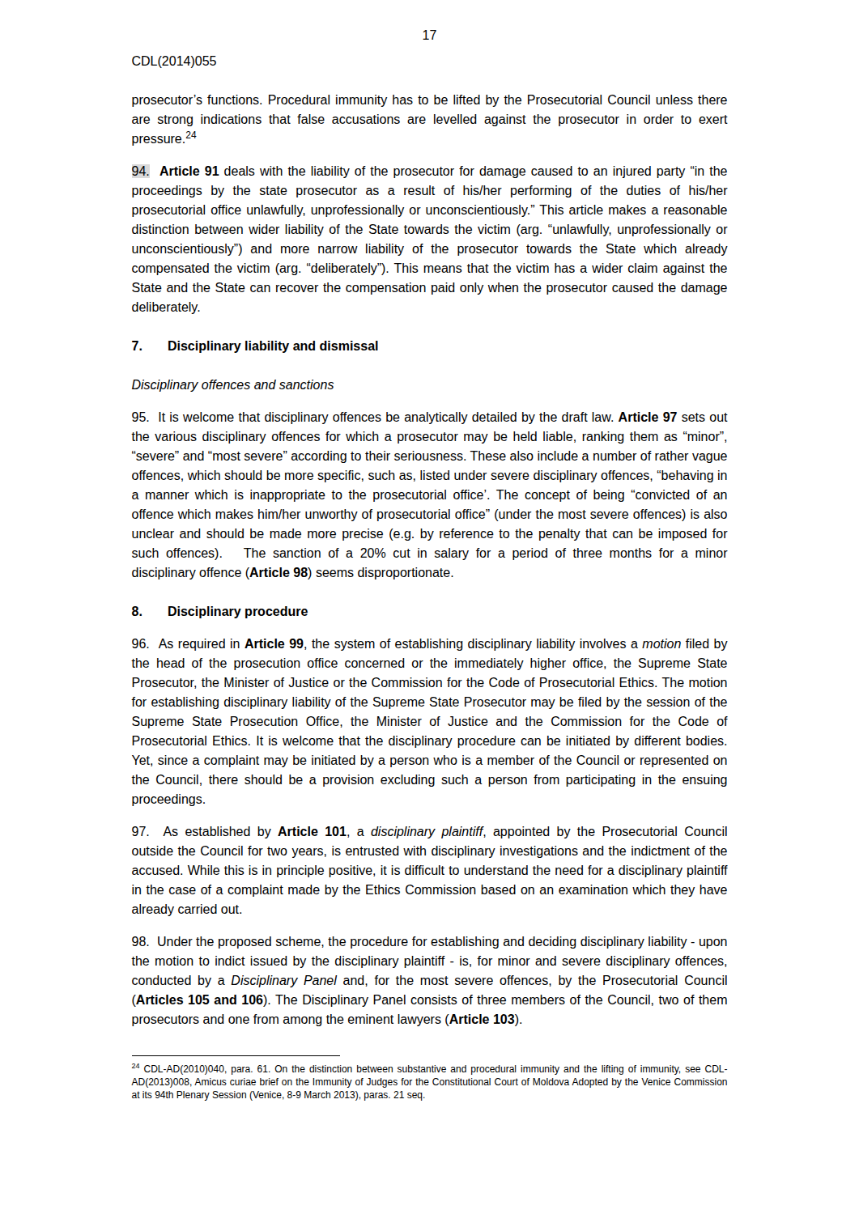17
CDL(2014)055
prosecutor’s functions. Procedural immunity has to be lifted by the Prosecutorial Council unless there are strong indications that false accusations are levelled against the prosecutor in order to exert pressure.24
94. Article 91 deals with the liability of the prosecutor for damage caused to an injured party “in the proceedings by the state prosecutor as a result of his/her performing of the duties of his/her prosecutorial office unlawfully, unprofessionally or unconscientiously.” This article makes a reasonable distinction between wider liability of the State towards the victim (arg. “unlawfully, unprofessionally or unconscientiously”) and more narrow liability of the prosecutor towards the State which already compensated the victim (arg. “deliberately”). This means that the victim has a wider claim against the State and the State can recover the compensation paid only when the prosecutor caused the damage deliberately.
7. Disciplinary liability and dismissal
Disciplinary offences and sanctions
95. It is welcome that disciplinary offences be analytically detailed by the draft law. Article 97 sets out the various disciplinary offences for which a prosecutor may be held liable, ranking them as “minor”, “severe” and “most severe” according to their seriousness. These also include a number of rather vague offences, which should be more specific, such as, listed under severe disciplinary offences, “behaving in a manner which is inappropriate to the prosecutorial office’. The concept of being “convicted of an offence which makes him/her unworthy of prosecutorial office” (under the most severe offences) is also unclear and should be made more precise (e.g. by reference to the penalty that can be imposed for such offences). The sanction of a 20% cut in salary for a period of three months for a minor disciplinary offence (Article 98) seems disproportionate.
8. Disciplinary procedure
96. As required in Article 99, the system of establishing disciplinary liability involves a motion filed by the head of the prosecution office concerned or the immediately higher office, the Supreme State Prosecutor, the Minister of Justice or the Commission for the Code of Prosecutorial Ethics. The motion for establishing disciplinary liability of the Supreme State Prosecutor may be filed by the session of the Supreme State Prosecution Office, the Minister of Justice and the Commission for the Code of Prosecutorial Ethics. It is welcome that the disciplinary procedure can be initiated by different bodies. Yet, since a complaint may be initiated by a person who is a member of the Council or represented on the Council, there should be a provision excluding such a person from participating in the ensuing proceedings.
97. As established by Article 101, a disciplinary plaintiff, appointed by the Prosecutorial Council outside the Council for two years, is entrusted with disciplinary investigations and the indictment of the accused. While this is in principle positive, it is difficult to understand the need for a disciplinary plaintiff in the case of a complaint made by the Ethics Commission based on an examination which they have already carried out.
98. Under the proposed scheme, the procedure for establishing and deciding disciplinary liability - upon the motion to indict issued by the disciplinary plaintiff - is, for minor and severe disciplinary offences, conducted by a Disciplinary Panel and, for the most severe offences, by the Prosecutorial Council (Articles 105 and 106). The Disciplinary Panel consists of three members of the Council, two of them prosecutors and one from among the eminent lawyers (Article 103).
24 CDL-AD(2010)040, para. 61. On the distinction between substantive and procedural immunity and the lifting of immunity, see CDL-AD(2013)008, Amicus curiae brief on the Immunity of Judges for the Constitutional Court of Moldova Adopted by the Venice Commission at its 94th Plenary Session (Venice, 8-9 March 2013), paras. 21 seq.